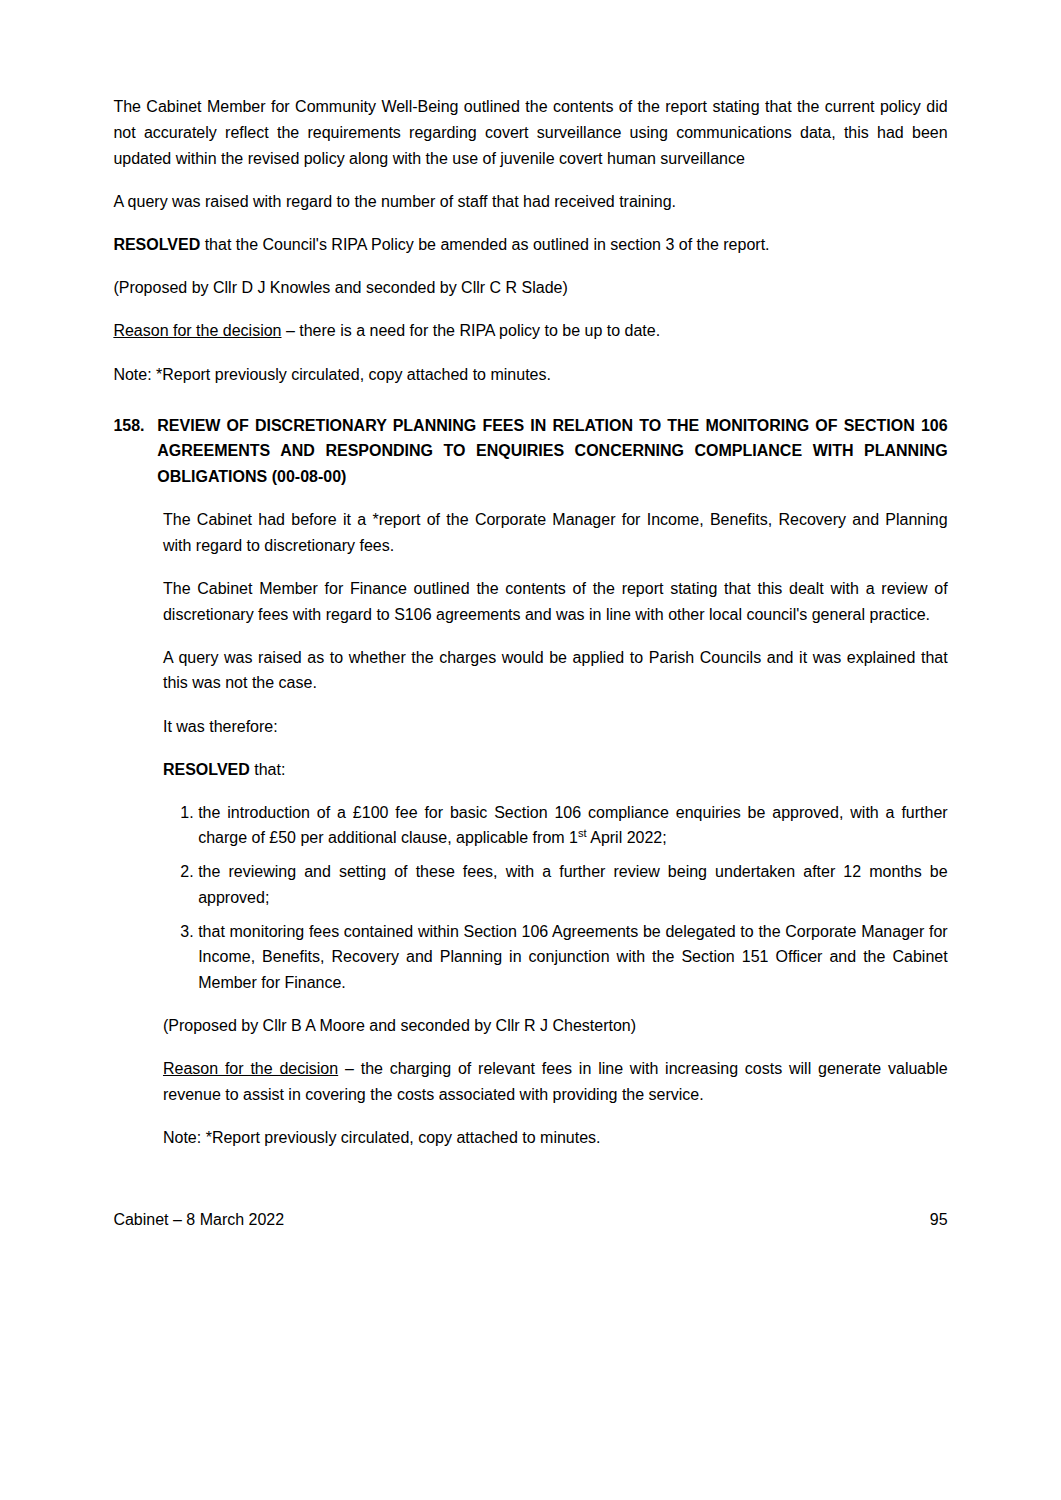The Cabinet Member for Community Well-Being outlined the contents of the report stating that the current policy did not accurately reflect the requirements regarding covert surveillance using communications data, this had been updated within the revised policy along with the use of juvenile covert human surveillance
A query was raised with regard to the number of staff that had received training.
RESOLVED that the Council's RIPA Policy be amended as outlined in section 3 of the report.
(Proposed by Cllr D J Knowles and seconded by Cllr C R Slade)
Reason for the decision – there is a need for the RIPA policy to be up to date.
Note: *Report previously circulated, copy attached to minutes.
158.
REVIEW OF DISCRETIONARY PLANNING FEES IN RELATION TO THE MONITORING OF SECTION 106 AGREEMENTS AND RESPONDING TO ENQUIRIES CONCERNING COMPLIANCE WITH PLANNING OBLIGATIONS (00-08-00)
The Cabinet had before it a *report of the Corporate Manager for Income, Benefits, Recovery and Planning with regard to discretionary fees.
The Cabinet Member for Finance outlined the contents of the report stating that this dealt with a review of discretionary fees with regard to S106 agreements and was in line with other local council's general practice.
A query was raised as to whether the charges would be applied to Parish Councils and it was explained that this was not the case.
It was therefore:
RESOLVED that:
the introduction of a £100 fee for basic Section 106 compliance enquiries be approved, with a further charge of £50 per additional clause, applicable from 1st April 2022;
the reviewing and setting of these fees, with a further review being undertaken after 12 months be approved;
that monitoring fees contained within Section 106 Agreements be delegated to the Corporate Manager for Income, Benefits, Recovery and Planning in conjunction with the Section 151 Officer and the Cabinet Member for Finance.
(Proposed by Cllr B A Moore and seconded by Cllr R J Chesterton)
Reason for the decision – the charging of relevant fees in line with increasing costs will generate valuable revenue to assist in covering the costs associated with providing the service.
Note: *Report previously circulated, copy attached to minutes.
Cabinet – 8 March 2022 95